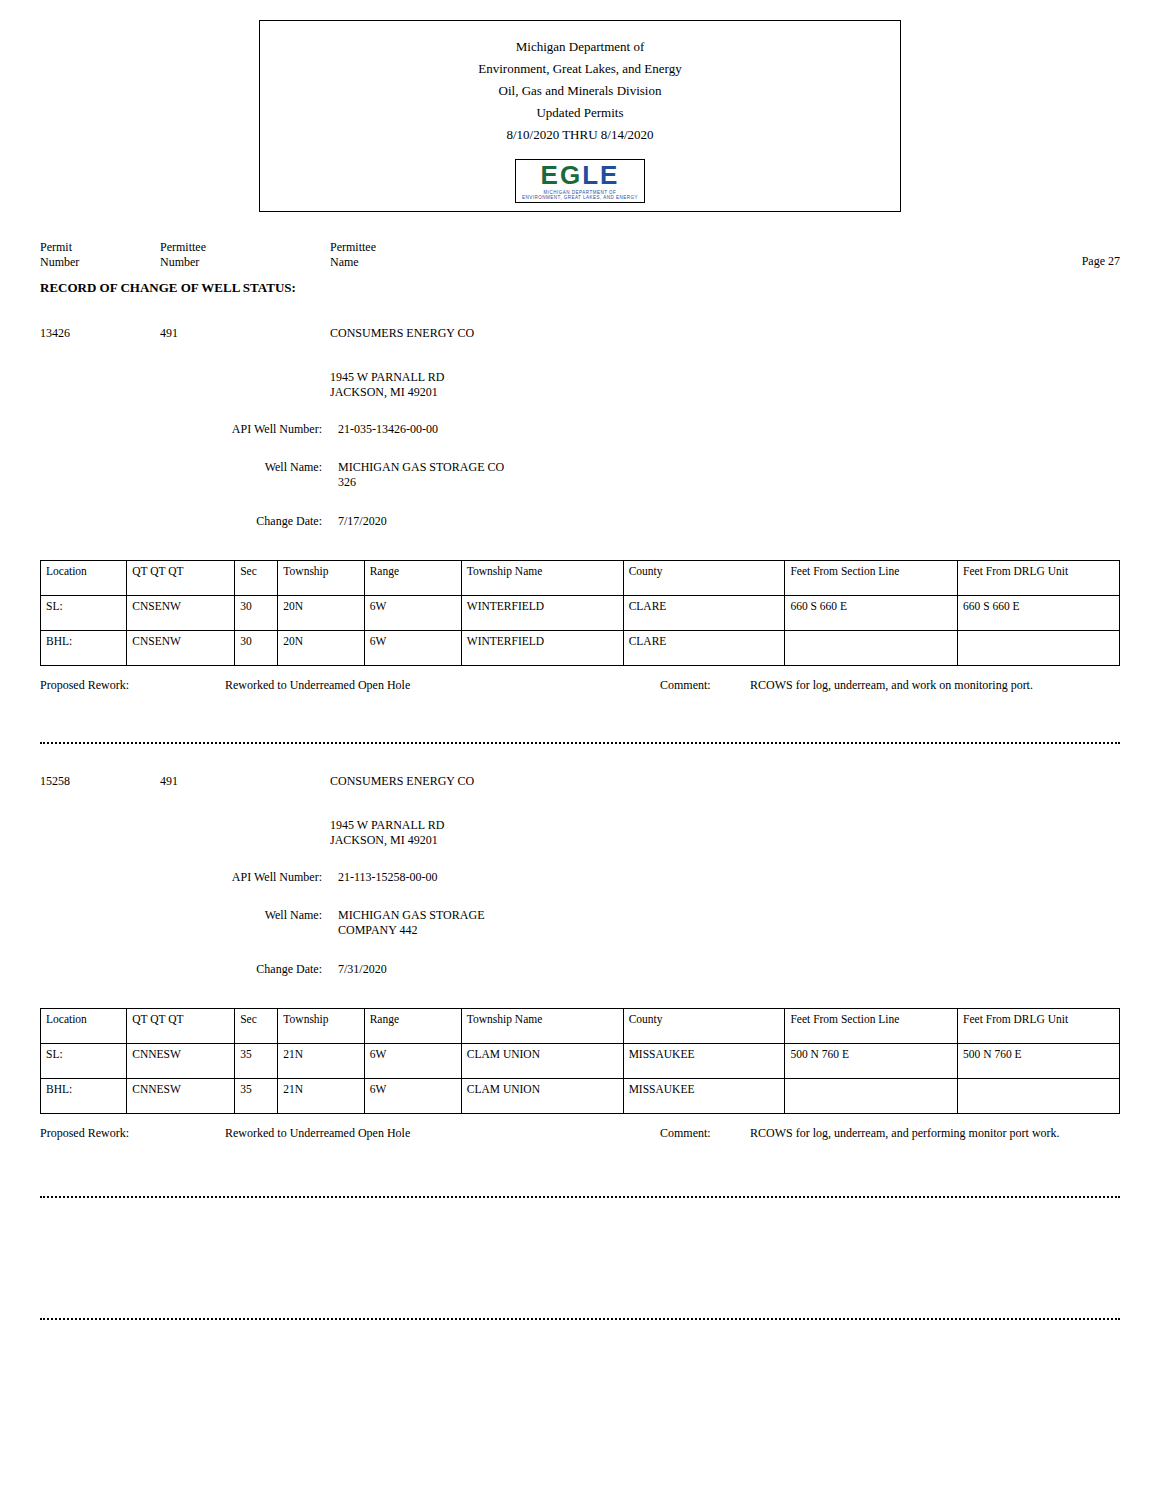Michigan Department of
Environment, Great Lakes, and Energy
Oil, Gas and Minerals Division
Updated Permits
8/10/2020 THRU 8/14/2020
EGLE
MICHIGAN DEPARTMENT OF
ENVIRONMENT, GREAT LAKES, AND ENERGY
Permit
Number
Permittee
Number
Permittee
Name
Page 27
RECORD OF CHANGE OF WELL STATUS:
13426 491 CONSUMERS ENERGY CO
1945 W PARNALL RD
JACKSON, MI 49201
API Well Number: 21-035-13426-00-00
Well Name: MICHIGAN GAS STORAGE CO
326
Change Date: 7/17/2020
| Location | QT QT QT | Sec | Township | Range | Township Name | County | Feet From Section Line | Feet From DRLG Unit |
| --- | --- | --- | --- | --- | --- | --- | --- | --- |
| SL: | CNSENW | 30 | 20N | 6W | WINTERFIELD | CLARE | 660 S 660 E | 660 S 660 E |
| BHL: | CNSENW | 30 | 20N | 6W | WINTERFIELD | CLARE | | |
Proposed Rework: Reworked to Underreamed Open Hole Comment: RCOWS for log, underream, and work on monitoring port.
15258 491 CONSUMERS ENERGY CO
1945 W PARNALL RD
JACKSON, MI 49201
API Well Number: 21-113-15258-00-00
Well Name: MICHIGAN GAS STORAGE
COMPANY 442
Change Date: 7/31/2020
| Location | QT QT QT | Sec | Township | Range | Township Name | County | Feet From Section Line | Feet From DRLG Unit |
| --- | --- | --- | --- | --- | --- | --- | --- | --- |
| SL: | CNNESW | 35 | 21N | 6W | CLAM UNION | MISSAUKEE | 500 N 760 E | 500 N 760 E |
| BHL: | CNNESW | 35 | 21N | 6W | CLAM UNION | MISSAUKEE | | |
Proposed Rework: Reworked to Underreamed Open Hole Comment: RCOWS for log, underream, and performing monitor port work.